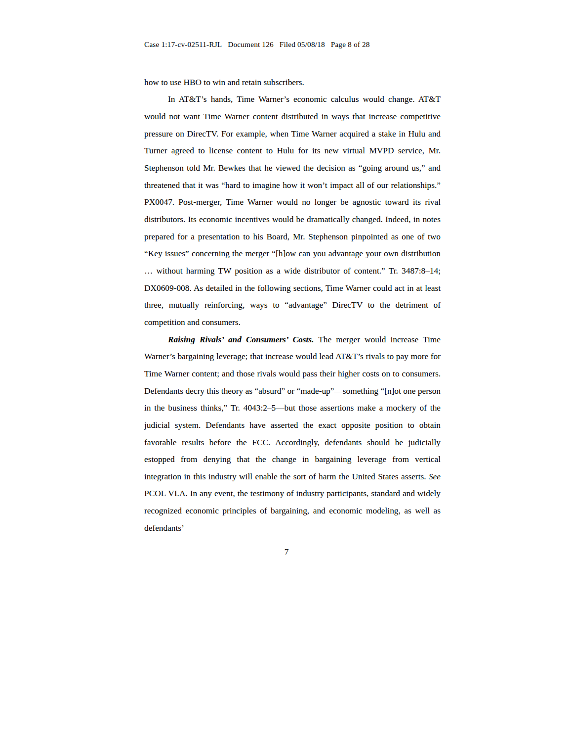Case 1:17-cv-02511-RJL Document 126 Filed 05/08/18 Page 8 of 28
how to use HBO to win and retain subscribers.
In AT&T’s hands, Time Warner’s economic calculus would change. AT&T would not want Time Warner content distributed in ways that increase competitive pressure on DirecTV. For example, when Time Warner acquired a stake in Hulu and Turner agreed to license content to Hulu for its new virtual MVPD service, Mr. Stephenson told Mr. Bewkes that he viewed the decision as “going around us,” and threatened that it was “hard to imagine how it won’t impact all of our relationships.” PX0047. Post-merger, Time Warner would no longer be agnostic toward its rival distributors. Its economic incentives would be dramatically changed. Indeed, in notes prepared for a presentation to his Board, Mr. Stephenson pinpointed as one of two “Key issues” concerning the merger “[h]ow can you advantage your own distribution … without harming TW position as a wide distributor of content.” Tr. 3487:8–14; DX0609-008. As detailed in the following sections, Time Warner could act in at least three, mutually reinforcing, ways to “advantage” DirecTV to the detriment of competition and consumers.
Raising Rivals’ and Consumers’ Costs. The merger would increase Time Warner’s bargaining leverage; that increase would lead AT&T’s rivals to pay more for Time Warner content; and those rivals would pass their higher costs on to consumers. Defendants decry this theory as “absurd” or “made-up”—something “[n]ot one person in the business thinks,” Tr. 4043:2–5—but those assertions make a mockery of the judicial system. Defendants have asserted the exact opposite position to obtain favorable results before the FCC. Accordingly, defendants should be judicially estopped from denying that the change in bargaining leverage from vertical integration in this industry will enable the sort of harm the United States asserts. See PCOL VI.A. In any event, the testimony of industry participants, standard and widely recognized economic principles of bargaining, and economic modeling, as well as defendants’
7